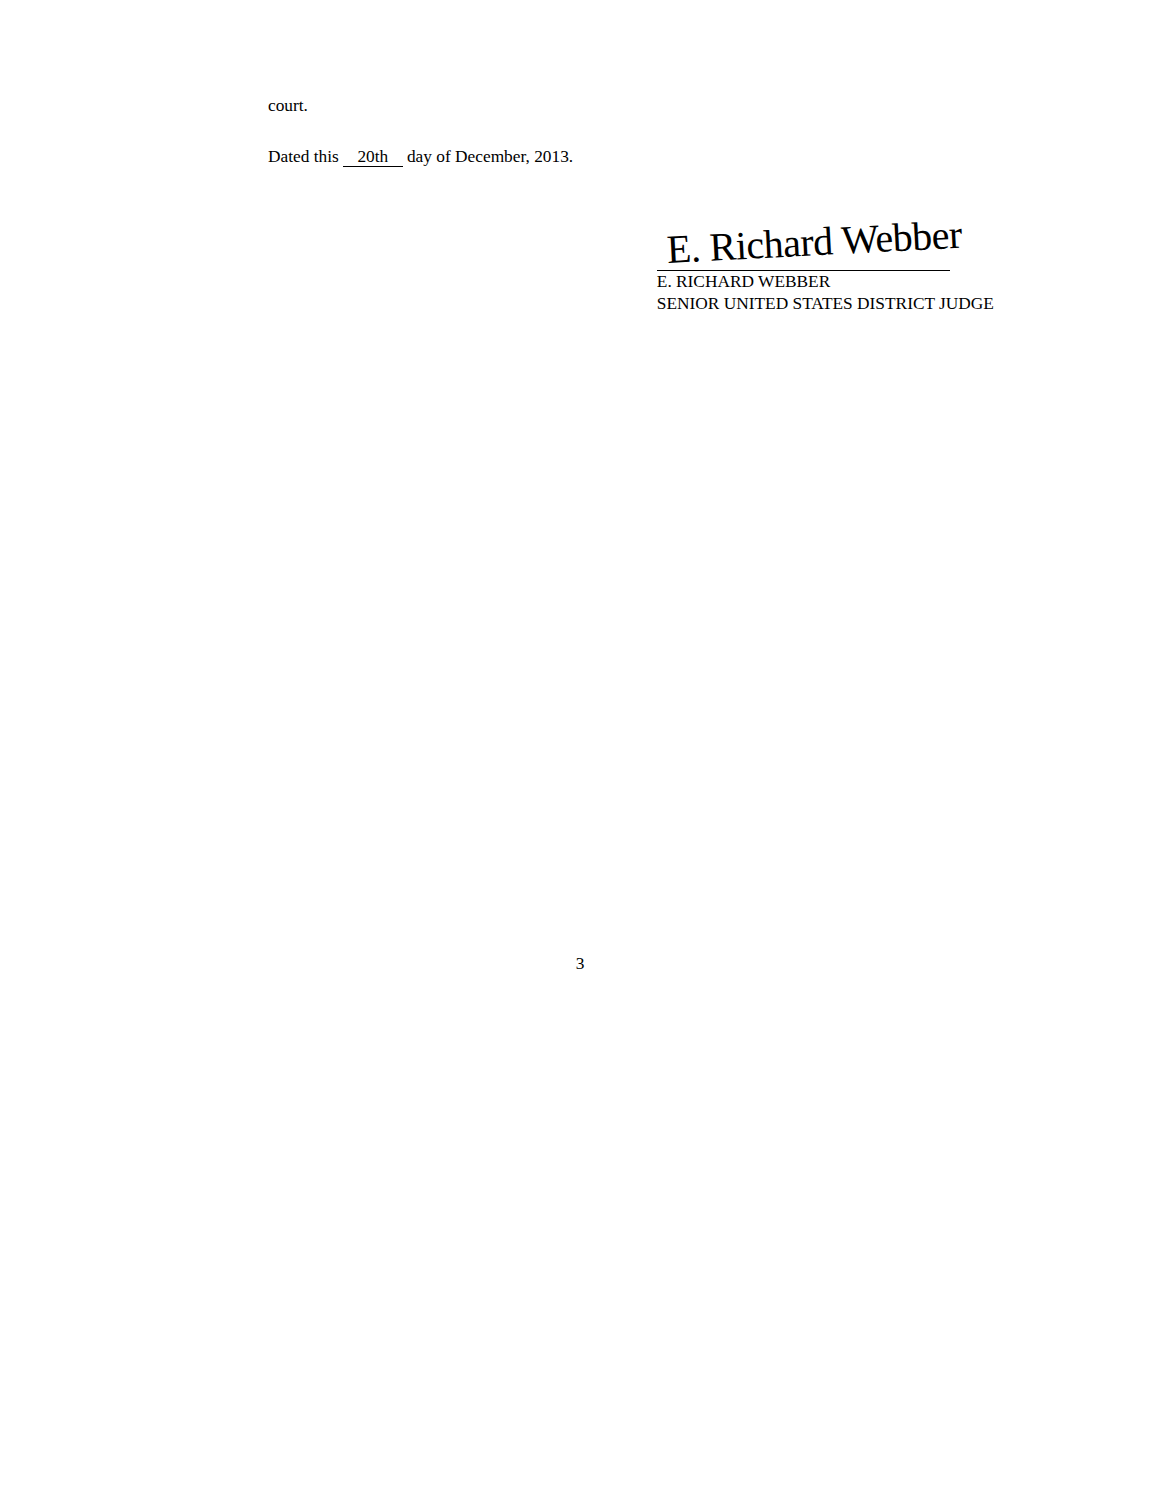court.
Dated this 20th day of December, 2013.
E. Richard Webber
E. RICHARD WEBBER
SENIOR UNITED STATES DISTRICT JUDGE
3